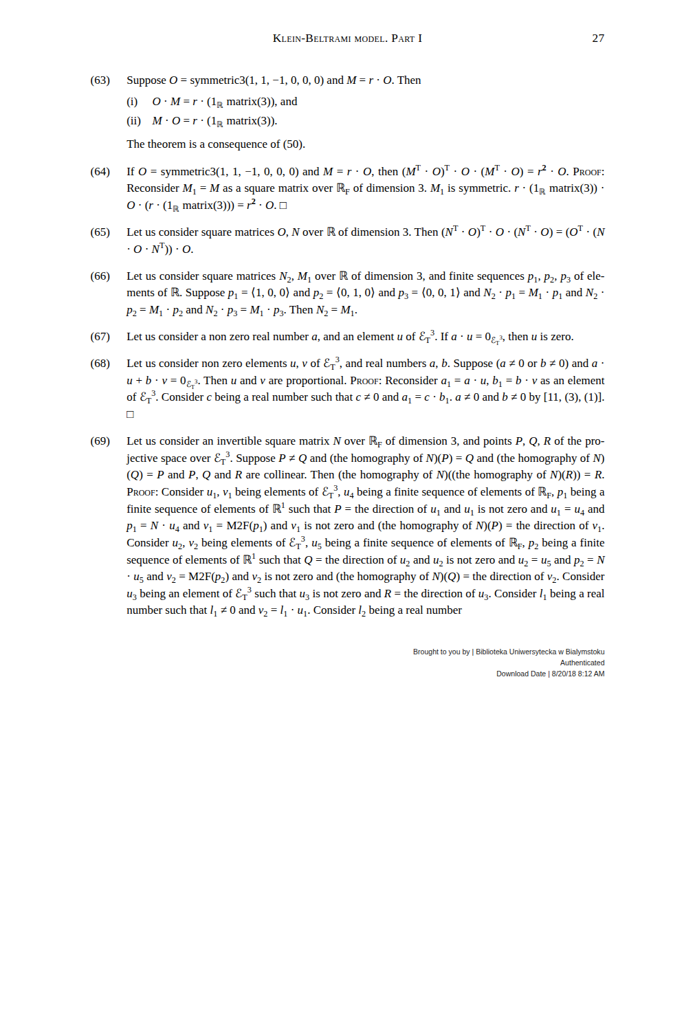Klein-Beltrami model. Part I 27
(63) Suppose O = symmetric3(1, 1, −1, 0, 0, 0) and M = r · O. Then
(i) O · M = r · (1ℝ matrix(3)), and
(ii) M · O = r · (1ℝ matrix(3)).
The theorem is a consequence of (50).
(64) If O = symmetric3(1, 1, −1, 0, 0, 0) and M = r · O, then (MT · O)T · O · (MT · O) = r2 · O.
Proof: Reconsider M1 = M as a square matrix over ℝF of dimension 3. M1 is symmetric. r · (1ℝ matrix(3)) · O · (r · (1ℝ matrix(3))) = r2 · O. □
(65) Let us consider square matrices O, N over ℝ of dimension 3. Then (NT · O)T · O · (NT · O) = (OT · (N · O · NT)) · O.
(66) Let us consider square matrices N2, M1 over ℝ of dimension 3, and finite sequences p1, p2, p3 of elements of ℝ. Suppose p1 = ⟨1, 0, 0⟩ and p2 = ⟨0, 1, 0⟩ and p3 = ⟨0, 0, 1⟩ and N2 · p1 = M1 · p1 and N2 · p2 = M1 · p2 and N2 · p3 = M1 · p3. Then N2 = M1.
(67) Let us consider a non zero real number a, and an element u of ℰT3. If a · u = 0ℰT3, then u is zero.
(68) Let us consider non zero elements u, v of ℰT3, and real numbers a, b. Suppose (a ≠ 0 or b ≠ 0) and a · u + b · v = 0ℰT3. Then u and v are proportional.
Proof: Reconsider a1 = a · u, b1 = b · v as an element of ℰT3. Consider c being a real number such that c ≠ 0 and a1 = c · b1. a ≠ 0 and b ≠ 0 by [11, (3), (1)]. □
(69) Let us consider an invertible square matrix N over ℝF of dimension 3, and points P, Q, R of the projective space over ℰT3. Suppose P ≠ Q and (the homography of N)(P) = Q and (the homography of N)(Q) = P and P, Q and R are collinear. Then (the homography of N)((the homography of N)(R)) = R.
Proof: Consider u1, v1 being elements of ℰT3, u4 being a finite sequence of elements of ℝF, p1 being a finite sequence of elements of ℝ1 such that P = the direction of u1 and u1 is not zero and u1 = u4 and p1 = N · u4 and v1 = M2F(p1) and v1 is not zero and (the homography of N)(P) = the direction of v1. Consider u2, v2 being elements of ℰT3, u5 being a finite sequence of elements of ℝF, p2 being a finite sequence of elements of ℝ1 such that Q = the direction of u2 and u2 is not zero and u2 = u5 and p2 = N · u5 and v2 = M2F(p2) and v2 is not zero and (the homography of N)(Q) = the direction of v2. Consider u3 being an element of ℰT3 such that u3 is not zero and R = the direction of u3. Consider l1 being a real number such that l1 ≠ 0 and v2 = l1 · u1. Consider l2 being a real number
Brought to you by | Biblioteka Uniwersytecka w Bialymstoku
Authenticated
Download Date | 8/20/18 8:12 AM